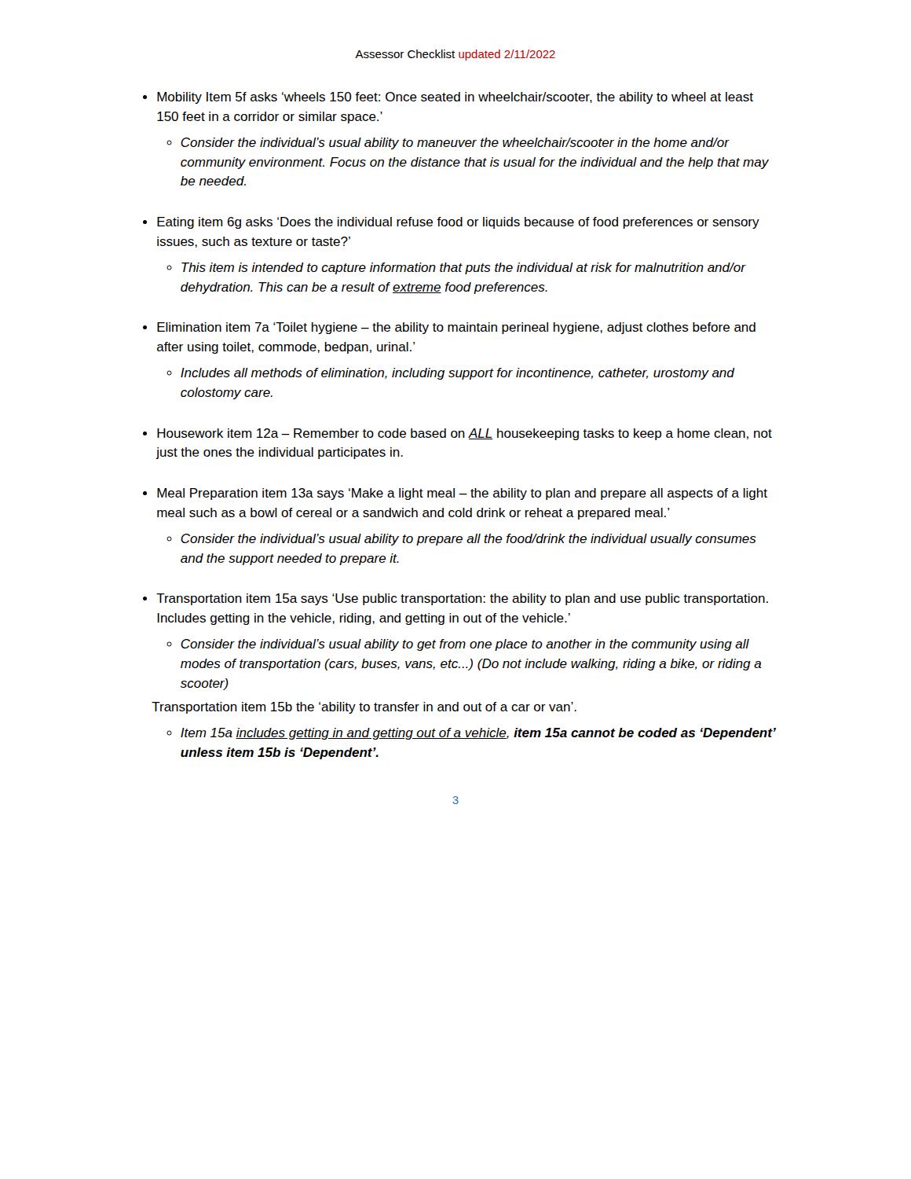Assessor Checklist updated 2/11/2022
Mobility Item 5f asks ‘wheels 150 feet: Once seated in wheelchair/scooter, the ability to wheel at least 150 feet in a corridor or similar space.’
Consider the individual’s usual ability to maneuver the wheelchair/scooter in the home and/or community environment. Focus on the distance that is usual for the individual and the help that may be needed.
Eating item 6g asks ‘Does the individual refuse food or liquids because of food preferences or sensory issues, such as texture or taste?’
This item is intended to capture information that puts the individual at risk for malnutrition and/or dehydration. This can be a result of extreme food preferences.
Elimination item 7a ‘Toilet hygiene – the ability to maintain perineal hygiene, adjust clothes before and after using toilet, commode, bedpan, urinal.’
Includes all methods of elimination, including support for incontinence, catheter, urostomy and colostomy care.
Housework item 12a – Remember to code based on ALL housekeeping tasks to keep a home clean, not just the ones the individual participates in.
Meal Preparation item 13a says ‘Make a light meal – the ability to plan and prepare all aspects of a light meal such as a bowl of cereal or a sandwich and cold drink or reheat a prepared meal.’
Consider the individual’s usual ability to prepare all the food/drink the individual usually consumes and the support needed to prepare it.
Transportation item 15a says ‘Use public transportation: the ability to plan and use public transportation. Includes getting in the vehicle, riding, and getting in out of the vehicle.’
Consider the individual’s usual ability to get from one place to another in the community using all modes of transportation (cars, buses, vans, etc...) (Do not include walking, riding a bike, or riding a scooter)
Transportation item 15b the ‘ability to transfer in and out of a car or van’.
Item 15a includes getting in and getting out of a vehicle, item 15a cannot be coded as ‘Dependent’ unless item 15b is ‘Dependent’.
3